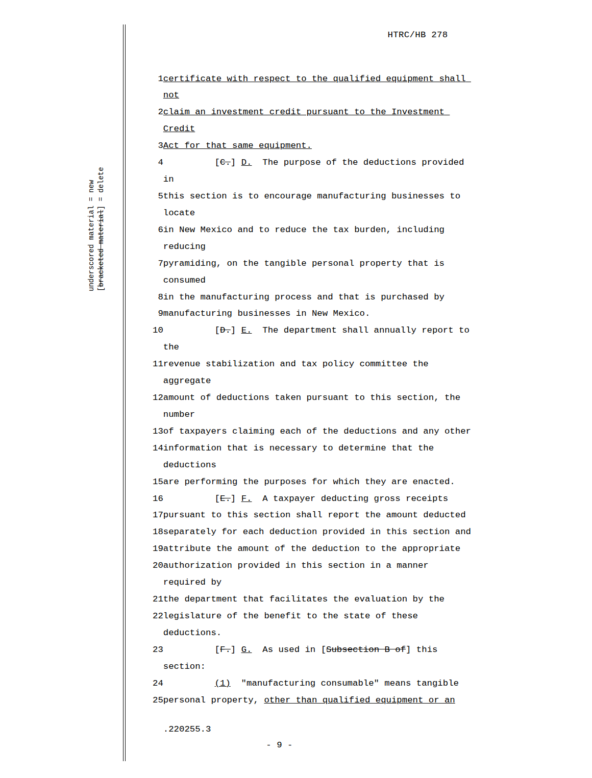HTRC/HB 278
underscored material = new
[bracketed material] = delete
| 1 | certificate with respect to the qualified equipment shall not |
| 2 | claim an investment credit pursuant to the Investment Credit |
| 3 | Act for that same equipment. |
| 4 | [ C. ] D. The purpose of the deductions provided in |
| 5 | this section is to encourage manufacturing businesses to locate |
| 6 | in New Mexico and to reduce the tax burden, including reducing |
| 7 | pyramiding, on the tangible personal property that is consumed |
| 8 | in the manufacturing process and that is purchased by |
| 9 | manufacturing businesses in New Mexico. |
| 10 | [ D. ] E. The department shall annually report to the |
| 11 | revenue stabilization and tax policy committee the aggregate |
| 12 | amount of deductions taken pursuant to this section, the number |
| 13 | of taxpayers claiming each of the deductions and any other |
| 14 | information that is necessary to determine that the deductions |
| 15 | are performing the purposes for which they are enacted. |
| 16 | [ E. ] F. A taxpayer deducting gross receipts |
| 17 | pursuant to this section shall report the amount deducted |
| 18 | separately for each deduction provided in this section and |
| 19 | attribute the amount of the deduction to the appropriate |
| 20 | authorization provided in this section in a manner required by |
| 21 | the department that facilitates the evaluation by the |
| 22 | legislature of the benefit to the state of these deductions. |
| 23 | [ F. ] G. As used in [ Subsection B of ] this section: |
| 24 | (1) "manufacturing consumable" means tangible |
| 25 | personal property, other than qualified equipment or an |
.220255.3
- 9 -